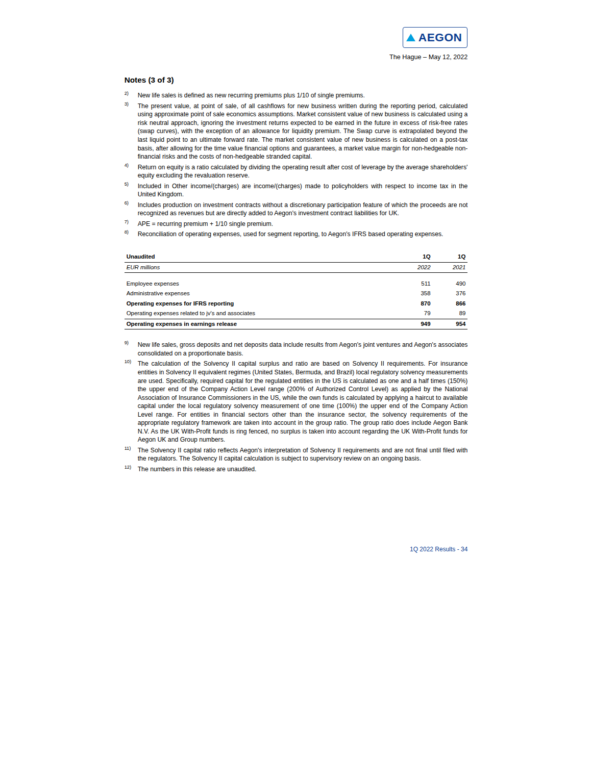AEGON
The Hague – May 12, 2022
Notes (3 of 3)
2) New life sales is defined as new recurring premiums plus 1/10 of single premiums.
3) The present value, at point of sale, of all cashflows for new business written during the reporting period, calculated using approximate point of sale economics assumptions. Market consistent value of new business is calculated using a risk neutral approach, ignoring the investment returns expected to be earned in the future in excess of risk-free rates (swap curves), with the exception of an allowance for liquidity premium. The Swap curve is extrapolated beyond the last liquid point to an ultimate forward rate. The market consistent value of new business is calculated on a post-tax basis, after allowing for the time value financial options and guarantees, a market value margin for non-hedgeable non-financial risks and the costs of non-hedgeable stranded capital.
4) Return on equity is a ratio calculated by dividing the operating result after cost of leverage by the average shareholders' equity excluding the revaluation reserve.
5) Included in Other income/(charges) are income/(charges) made to policyholders with respect to income tax in the United Kingdom.
6) Includes production on investment contracts without a discretionary participation feature of which the proceeds are not recognized as revenues but are directly added to Aegon's investment contract liabilities for UK.
7) APE = recurring premium + 1/10 single premium.
8) Reconciliation of operating expenses, used for segment reporting, to Aegon's IFRS based operating expenses.
| Unaudited | 1Q | 1Q |
| --- | --- | --- |
| EUR millions | 2022 | 2021 |
| Employee expenses | 511 | 490 |
| Administrative expenses | 358 | 376 |
| Operating expenses for IFRS reporting | 870 | 866 |
| Operating expenses related to jv's and associates | 79 | 89 |
| Operating expenses in earnings release | 949 | 954 |
9) New life sales, gross deposits and net deposits data include results from Aegon's joint ventures and Aegon's associates consolidated on a proportionate basis.
10) The calculation of the Solvency II capital surplus and ratio are based on Solvency II requirements. For insurance entities in Solvency II equivalent regimes (United States, Bermuda, and Brazil) local regulatory solvency measurements are used. Specifically, required capital for the regulated entities in the US is calculated as one and a half times (150%) the upper end of the Company Action Level range (200% of Authorized Control Level) as applied by the National Association of Insurance Commissioners in the US, while the own funds is calculated by applying a haircut to available capital under the local regulatory solvency measurement of one time (100%) the upper end of the Company Action Level range. For entities in financial sectors other than the insurance sector, the solvency requirements of the appropriate regulatory framework are taken into account in the group ratio. The group ratio does include Aegon Bank N.V. As the UK With-Profit funds is ring fenced, no surplus is taken into account regarding the UK With-Profit funds for Aegon UK and Group numbers.
11) The Solvency II capital ratio reflects Aegon's interpretation of Solvency II requirements and are not final until filed with the regulators. The Solvency II capital calculation is subject to supervisory review on an ongoing basis.
12) The numbers in this release are unaudited.
1Q 2022 Results - 34